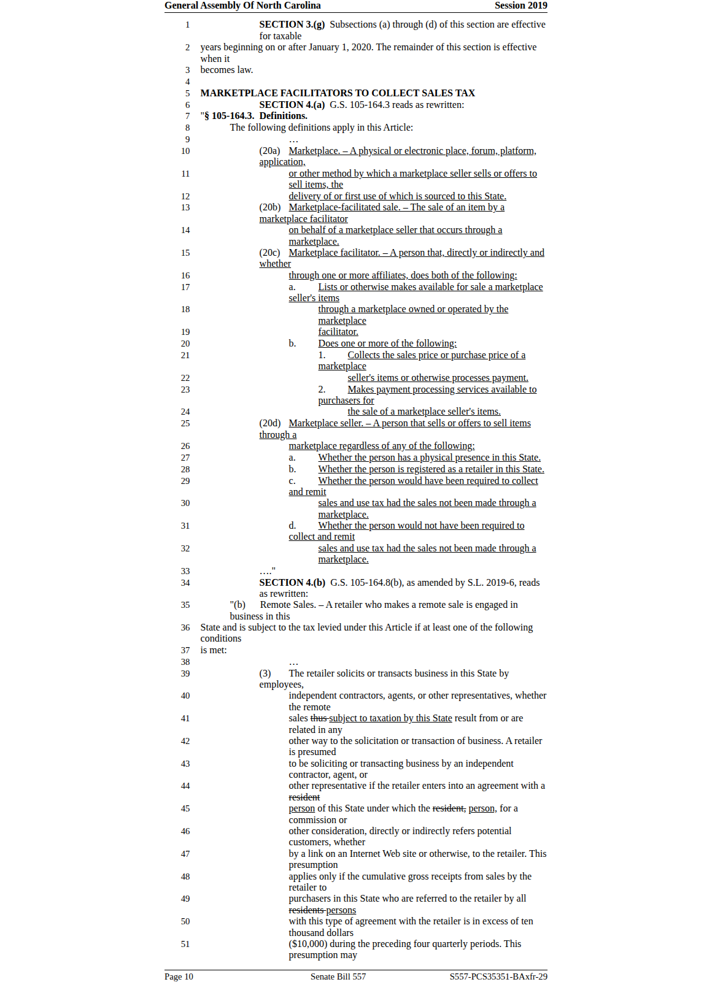General Assembly Of North Carolina
Session 2019
| 1 | SECTION 3.(g) Subsections (a) through (d) of this section are effective for taxable |
| 2 | years beginning on or after January 1, 2020. The remainder of this section is effective when it |
| 3 | becomes law. |
| 4 | |
| 5 | MARKETPLACE FACILITATORS TO COLLECT SALES TAX |
| 6 | SECTION 4.(a) G.S. 105-164.3 reads as rewritten: |
| 7 | " § 105-164.3. Definitions. |
| 8 | The following definitions apply in this Article: |
| 9 | … |
| 10 | (20a) Marketplace. – A physical or electronic place, forum, platform, application, |
| 11 | or other method by which a marketplace seller sells or offers to sell items, the |
| 12 | delivery of or first use of which is sourced to this State. |
| 13 | (20b) Marketplace-facilitated sale. – The sale of an item by a marketplace facilitator |
| 14 | on behalf of a marketplace seller that occurs through a marketplace. |
| 15 | (20c) Marketplace facilitator. – A person that, directly or indirectly and whether |
| 16 | through one or more affiliates, does both of the following: |
| 17 | a. Lists or otherwise makes available for sale a marketplace seller's items |
| 18 | through a marketplace owned or operated by the marketplace |
| 19 | facilitator. |
| 20 | b. Does one or more of the following: |
| 21 | 1. Collects the sales price or purchase price of a marketplace |
| 22 | seller's items or otherwise processes payment. |
| 23 | 2. Makes payment processing services available to purchasers for |
| 24 | the sale of a marketplace seller's items. |
| 25 | (20d) Marketplace seller. – A person that sells or offers to sell items through a |
| 26 | marketplace regardless of any of the following: |
| 27 | a. Whether the person has a physical presence in this State. |
| 28 | b. Whether the person is registered as a retailer in this State. |
| 29 | c. Whether the person would have been required to collect and remit |
| 30 | sales and use tax had the sales not been made through a marketplace. |
| 31 | d. Whether the person would not have been required to collect and remit |
| 32 | sales and use tax had the sales not been made through a marketplace. |
| 33 | …." |
| 34 | SECTION 4.(b) G.S. 105-164.8(b), as amended by S.L. 2019-6, reads as rewritten: |
| 35 | "(b) Remote Sales. – A retailer who makes a remote sale is engaged in business in this |
| 36 | State and is subject to the tax levied under this Article if at least one of the following conditions |
| 37 | is met: |
| 38 | … |
| 39 | (3) The retailer solicits or transacts business in this State by employees, |
| 40 | independent contractors, agents, or other representatives, whether the remote |
| 41 | sales thus subject to taxation by this State result from or are related in any |
| 42 | other way to the solicitation or transaction of business. A retailer is presumed |
| 43 | to be soliciting or transacting business by an independent contractor, agent, or |
| 44 | other representative if the retailer enters into an agreement with a resident |
| 45 | person of this State under which the resident, person, for a commission or |
| 46 | other consideration, directly or indirectly refers potential customers, whether |
| 47 | by a link on an Internet Web site or otherwise, to the retailer. This presumption |
| 48 | applies only if the cumulative gross receipts from sales by the retailer to |
| 49 | purchasers in this State who are referred to the retailer by all residents persons |
| 50 | with this type of agreement with the retailer is in excess of ten thousand dollars |
| 51 | ($10,000) during the preceding four quarterly periods. This presumption may |
Page 10
Senate Bill 557
S557-PCS35351-BAxfr-29